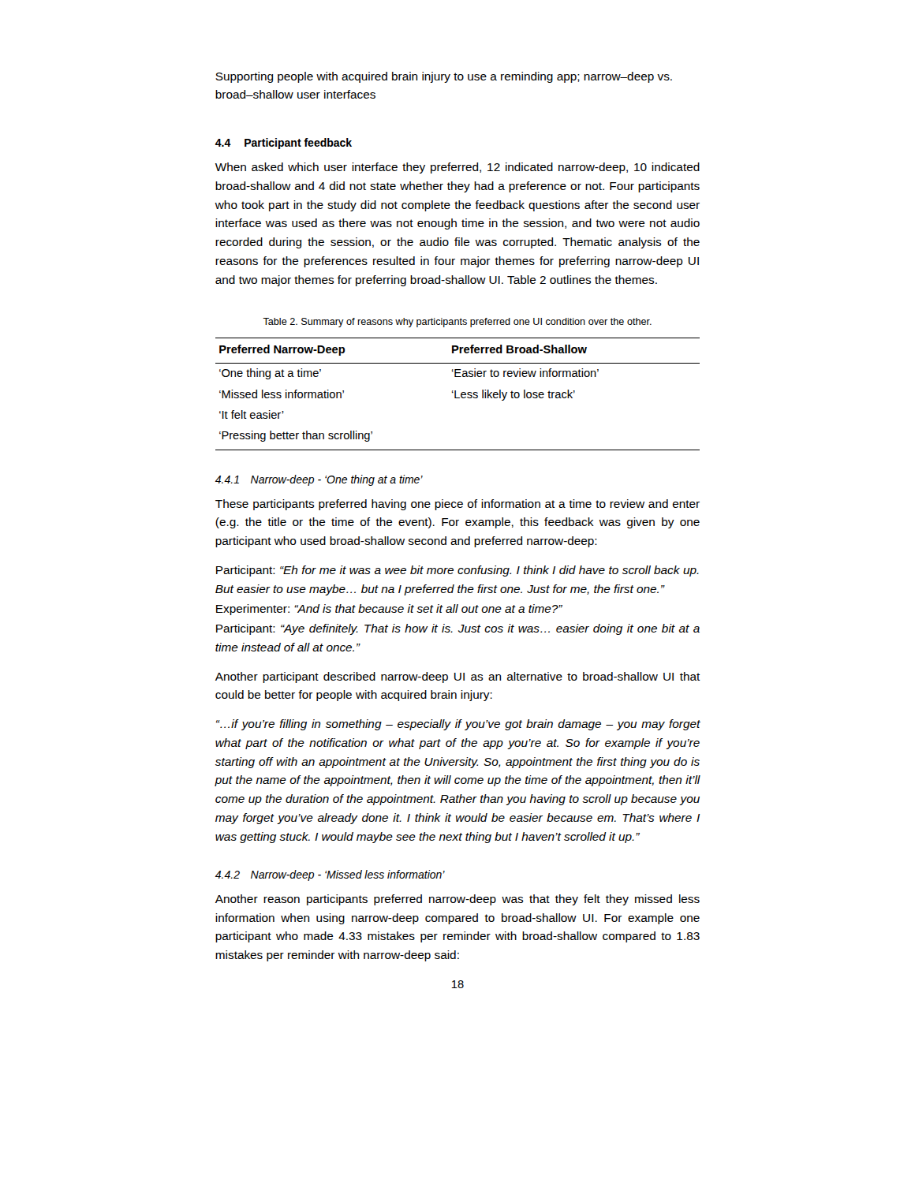Supporting people with acquired brain injury to use a reminding app; narrow–deep vs. broad–shallow user interfaces
4.4 Participant feedback
When asked which user interface they preferred, 12 indicated narrow-deep, 10 indicated broad-shallow and 4 did not state whether they had a preference or not. Four participants who took part in the study did not complete the feedback questions after the second user interface was used as there was not enough time in the session, and two were not audio recorded during the session, or the audio file was corrupted. Thematic analysis of the reasons for the preferences resulted in four major themes for preferring narrow-deep UI and two major themes for preferring broad-shallow UI. Table 2 outlines the themes.
Table 2. Summary of reasons why participants preferred one UI condition over the other.
| Preferred Narrow-Deep | Preferred Broad-Shallow |
| --- | --- |
| ‘One thing at a time’ | ‘Easier to review information’ |
| ‘Missed less information’ | ‘Less likely to lose track’ |
| ‘It felt easier’ | |
| ‘Pressing better than scrolling’ | |
4.4.1 Narrow-deep - ‘One thing at a time’
These participants preferred having one piece of information at a time to review and enter (e.g. the title or the time of the event). For example, this feedback was given by one participant who used broad-shallow second and preferred narrow-deep:
Participant: “Eh for me it was a wee bit more confusing. I think I did have to scroll back up. But easier to use maybe… but na I preferred the first one. Just for me, the first one.”
Experimenter: “And is that because it set it all out one at a time?”
Participant: “Aye definitely. That is how it is. Just cos it was… easier doing it one bit at a time instead of all at once.”
Another participant described narrow-deep UI as an alternative to broad-shallow UI that could be better for people with acquired brain injury:
“…if you’re filling in something – especially if you’ve got brain damage – you may forget what part of the notification or what part of the app you’re at. So for example if you’re starting off with an appointment at the University. So, appointment the first thing you do is put the name of the appointment, then it will come up the time of the appointment, then it’ll come up the duration of the appointment. Rather than you having to scroll up because you may forget you’ve already done it. I think it would be easier because em. That’s where I was getting stuck. I would maybe see the next thing but I haven’t scrolled it up.”
4.4.2 Narrow-deep - ‘Missed less information’
Another reason participants preferred narrow-deep was that they felt they missed less information when using narrow-deep compared to broad-shallow UI. For example one participant who made 4.33 mistakes per reminder with broad-shallow compared to 1.83 mistakes per reminder with narrow-deep said:
18